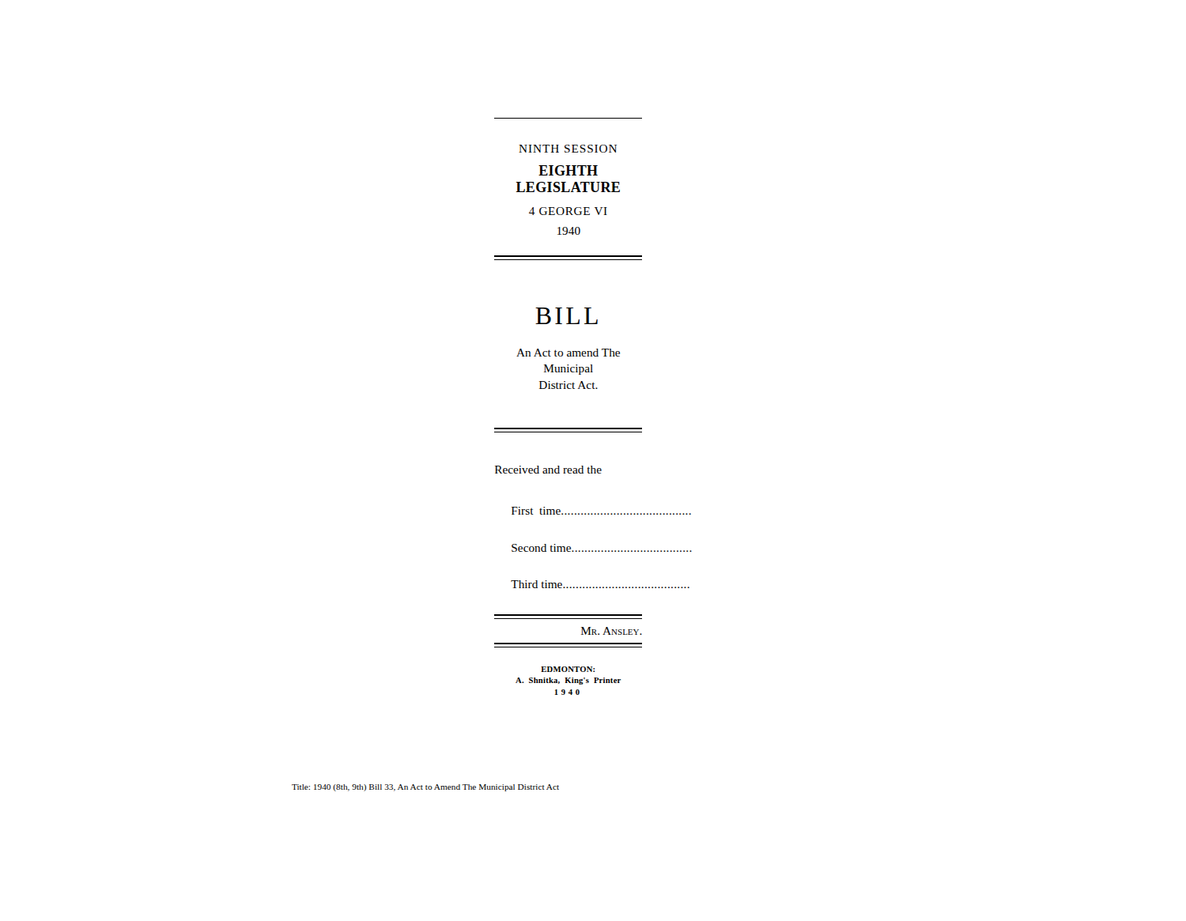NINTH SESSION
EIGHTH LEGISLATURE
4 GEORGE VI
1940
BILL
An Act to amend The Municipal
District Act.
Received and read the
First time........................................
Second time.....................................
Third time.......................................
Mr. Ansley.
EDMONTON:
A. Shnitka, King's Printer
1940
Title: 1940 (8th, 9th) Bill 33, An Act to Amend The Municipal District Act